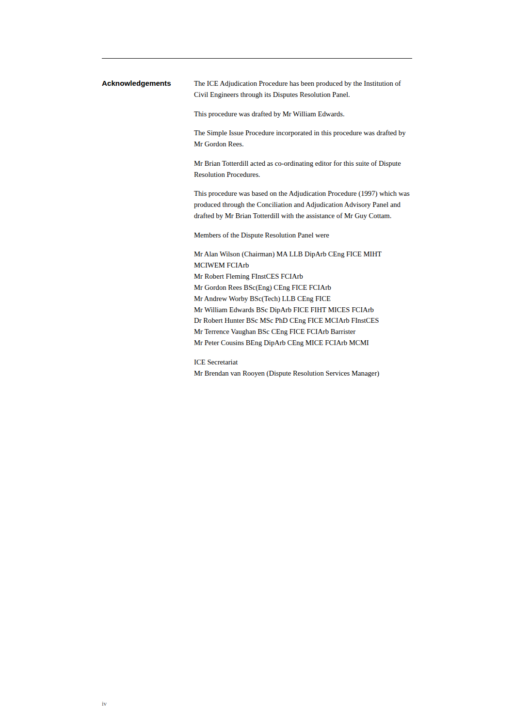Acknowledgements
The ICE Adjudication Procedure has been produced by the Institution of Civil Engineers through its Disputes Resolution Panel.
This procedure was drafted by Mr William Edwards.
The Simple Issue Procedure incorporated in this procedure was drafted by Mr Gordon Rees.
Mr Brian Totterdill acted as co-ordinating editor for this suite of Dispute Resolution Procedures.
This procedure was based on the Adjudication Procedure (1997) which was produced through the Conciliation and Adjudication Advisory Panel and drafted by Mr Brian Totterdill with the assistance of Mr Guy Cottam.
Members of the Dispute Resolution Panel were
Mr Alan Wilson (Chairman) MA LLB DipArb CEng FICE MIHT MCIWEM FCIArb
Mr Robert Fleming FInstCES FCIArb
Mr Gordon Rees BSc(Eng) CEng FICE FCIArb
Mr Andrew Worby BSc(Tech) LLB CEng FICE
Mr William Edwards BSc DipArb FICE FIHT MICES FCIArb
Dr Robert Hunter BSc MSc PhD CEng FICE MCIArb FInstCES
Mr Terrence Vaughan BSc CEng FICE FCIArb Barrister
Mr Peter Cousins BEng DipArb CEng MICE FCIArb MCMI
ICE Secretariat
Mr Brendan van Rooyen (Dispute Resolution Services Manager)
iv